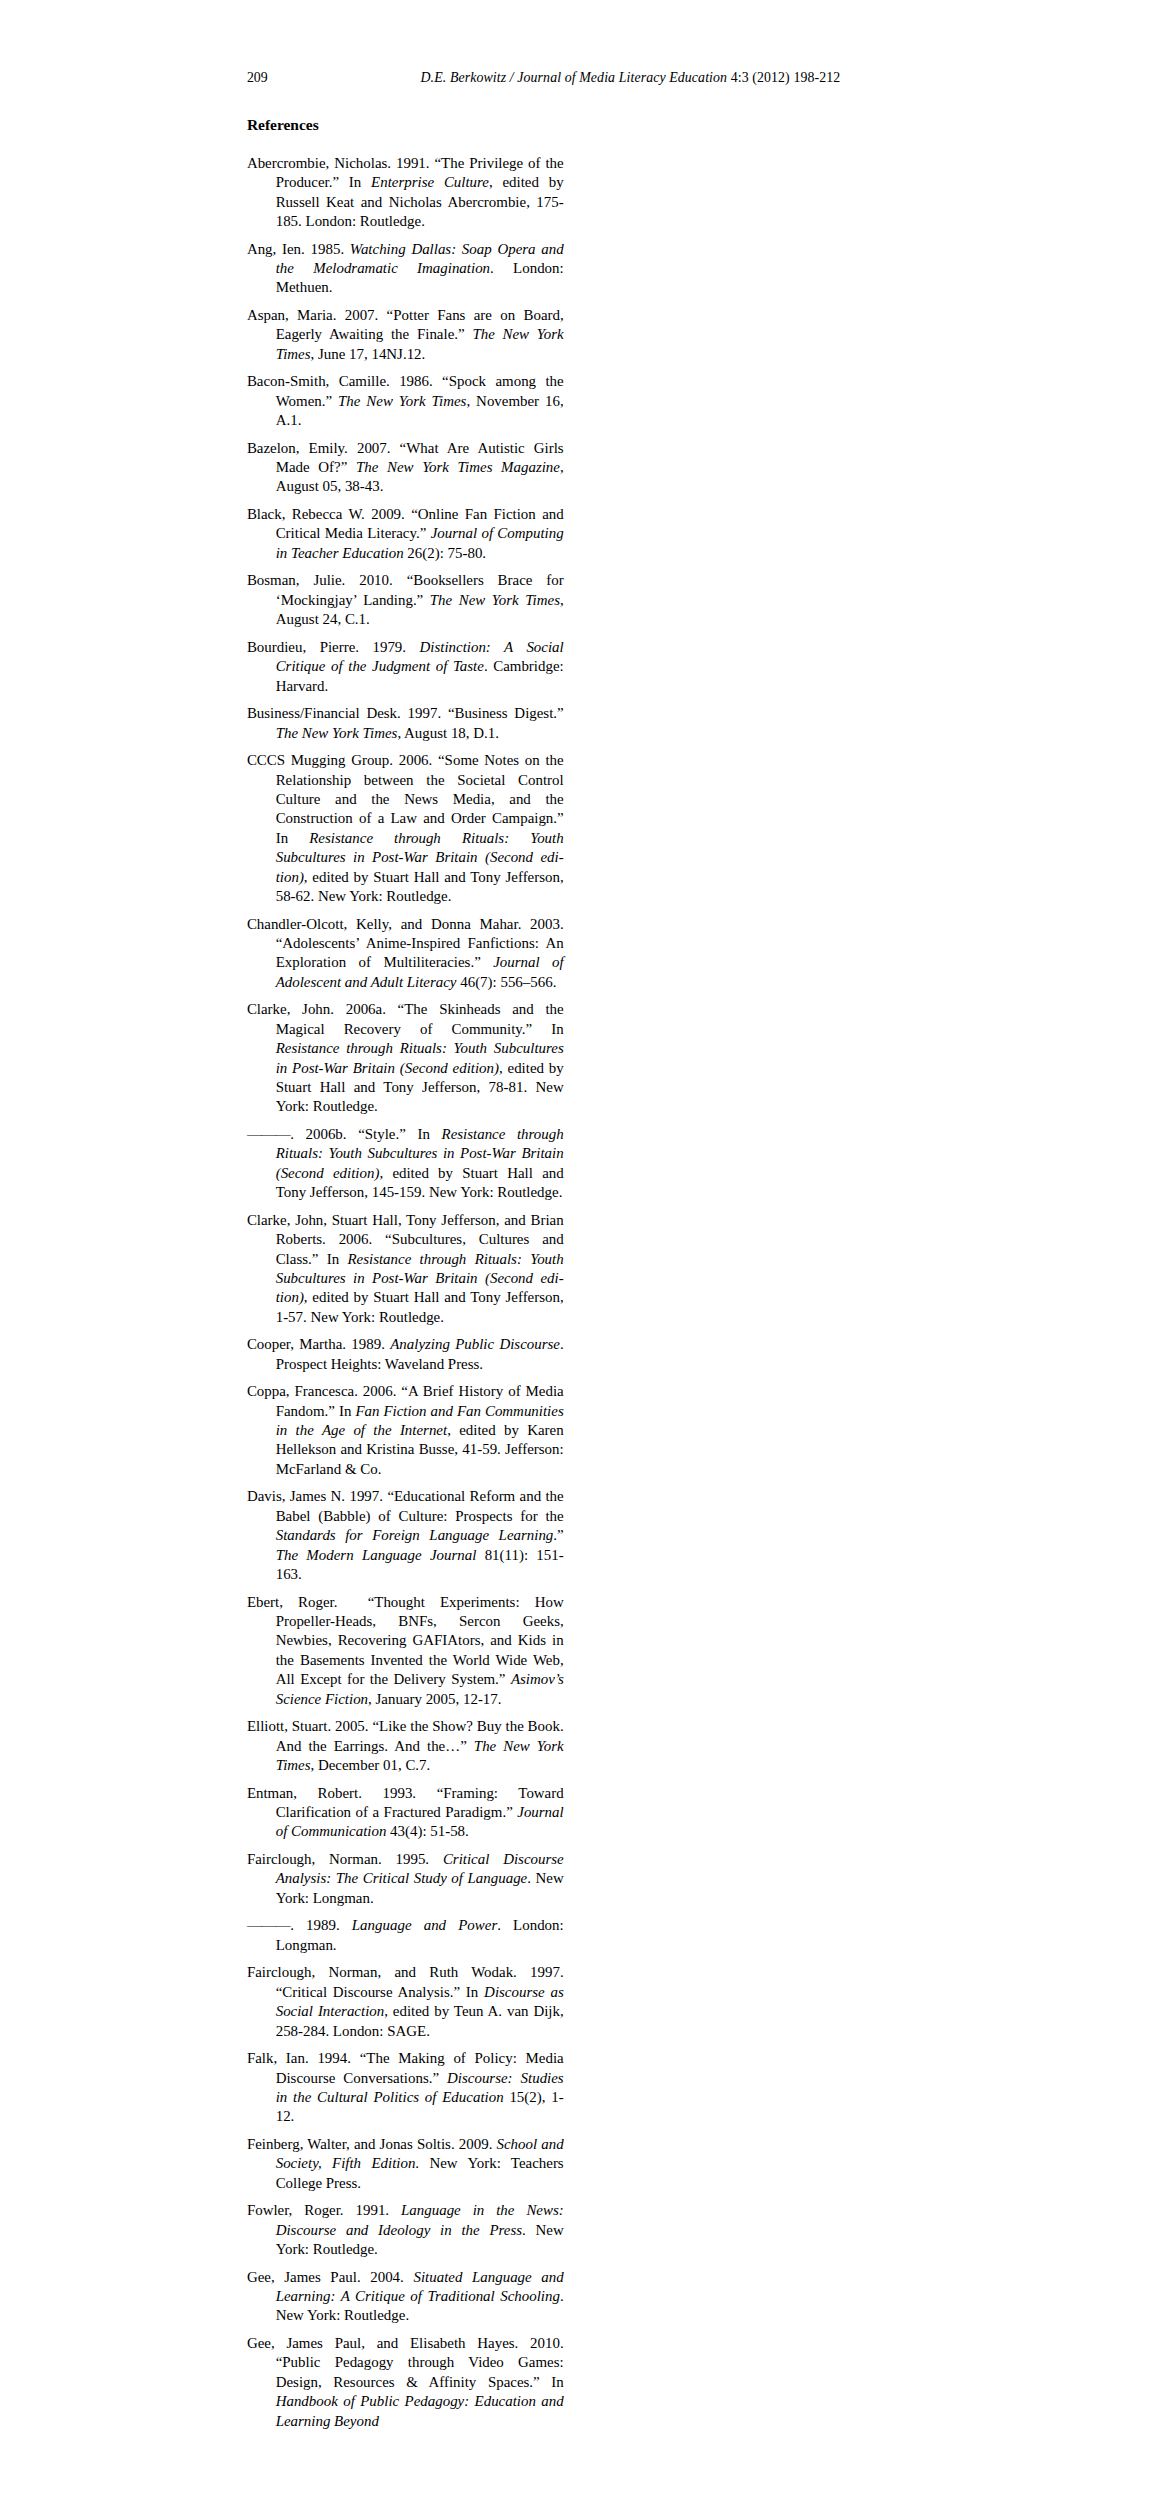209
D.E. Berkowitz / Journal of Media Literacy Education 4:3 (2012) 198-212
References
Abercrombie, Nicholas. 1991. “The Privilege of the Producer.” In Enterprise Culture, edited by Russell Keat and Nicholas Abercrombie, 175-185. London: Routledge.
Ang, Ien. 1985. Watching Dallas: Soap Opera and the Melodramatic Imagination. London: Methuen.
Aspan, Maria. 2007. “Potter Fans are on Board, Eagerly Awaiting the Finale.” The New York Times, June 17, 14NJ.12.
Bacon-Smith, Camille. 1986. “Spock among the Women.” The New York Times, November 16, A.1.
Bazelon, Emily. 2007. “What Are Autistic Girls Made Of?” The New York Times Magazine, August 05, 38-43.
Black, Rebecca W. 2009. “Online Fan Fiction and Critical Media Literacy.” Journal of Computing in Teacher Education 26(2): 75-80.
Bosman, Julie. 2010. “Booksellers Brace for ‘Mockingjay’ Landing.” The New York Times, August 24, C.1.
Bourdieu, Pierre. 1979. Distinction: A Social Critique of the Judgment of Taste. Cambridge: Harvard.
Business/Financial Desk. 1997. “Business Digest.” The New York Times, August 18, D.1.
CCCS Mugging Group. 2006. “Some Notes on the Relationship between the Societal Control Culture and the News Media, and the Construction of a Law and Order Campaign.” In Resistance through Rituals: Youth Subcultures in Post-War Britain (Second edition), edited by Stuart Hall and Tony Jefferson, 58-62. New York: Routledge.
Chandler-Olcott, Kelly, and Donna Mahar. 2003. “Adolescents’ Anime-Inspired Fanfictions: An Exploration of Multiliteracies.” Journal of Adolescent and Adult Literacy 46(7): 556–566.
Clarke, John. 2006a. “The Skinheads and the Magical Recovery of Community.” In Resistance through Rituals: Youth Subcultures in Post-War Britain (Second edition), edited by Stuart Hall and Tony Jefferson, 78-81. New York: Routledge.
———. 2006b. “Style.” In Resistance through Rituals: Youth Subcultures in Post-War Britain (Second edition), edited by Stuart Hall and Tony Jefferson, 145-159. New York: Routledge.
Clarke, John, Stuart Hall, Tony Jefferson, and Brian Roberts. 2006. “Subcultures, Cultures and Class.” In Resistance through Rituals: Youth Subcultures in Post-War Britain (Second edition), edited by Stuart Hall and Tony Jefferson, 1-57. New York: Routledge.
Cooper, Martha. 1989. Analyzing Public Discourse. Prospect Heights: Waveland Press.
Coppa, Francesca. 2006. “A Brief History of Media Fandom.” In Fan Fiction and Fan Communities in the Age of the Internet, edited by Karen Hellekson and Kristina Busse, 41-59. Jefferson: McFarland & Co.
Davis, James N. 1997. “Educational Reform and the Babel (Babble) of Culture: Prospects for the Standards for Foreign Language Learning.” The Modern Language Journal 81(11): 151-163.
Ebert, Roger. “Thought Experiments: How Propeller-Heads, BNFs, Sercon Geeks, Newbies, Recovering GAFIAtors, and Kids in the Basements Invented the World Wide Web, All Except for the Delivery System.” Asimov’s Science Fiction, January 2005, 12-17.
Elliott, Stuart. 2005. “Like the Show? Buy the Book. And the Earrings. And the…” The New York Times, December 01, C.7.
Entman, Robert. 1993. “Framing: Toward Clarification of a Fractured Paradigm.” Journal of Communication 43(4): 51-58.
Fairclough, Norman. 1995. Critical Discourse Analysis: The Critical Study of Language. New York: Longman.
———. 1989. Language and Power. London: Longman.
Fairclough, Norman, and Ruth Wodak. 1997. “Critical Discourse Analysis.” In Discourse as Social Interaction, edited by Teun A. van Dijk, 258-284. London: SAGE.
Falk, Ian. 1994. “The Making of Policy: Media Discourse Conversations.” Discourse: Studies in the Cultural Politics of Education 15(2), 1-12.
Feinberg, Walter, and Jonas Soltis. 2009. School and Society, Fifth Edition. New York: Teachers College Press.
Fowler, Roger. 1991. Language in the News: Discourse and Ideology in the Press. New York: Routledge.
Gee, James Paul. 2004. Situated Language and Learning: A Critique of Traditional Schooling. New York: Routledge.
Gee, James Paul, and Elisabeth Hayes. 2010. “Public Pedagogy through Video Games: Design, Resources & Affinity Spaces.” In Handbook of Public Pedagogy: Education and Learning Beyond